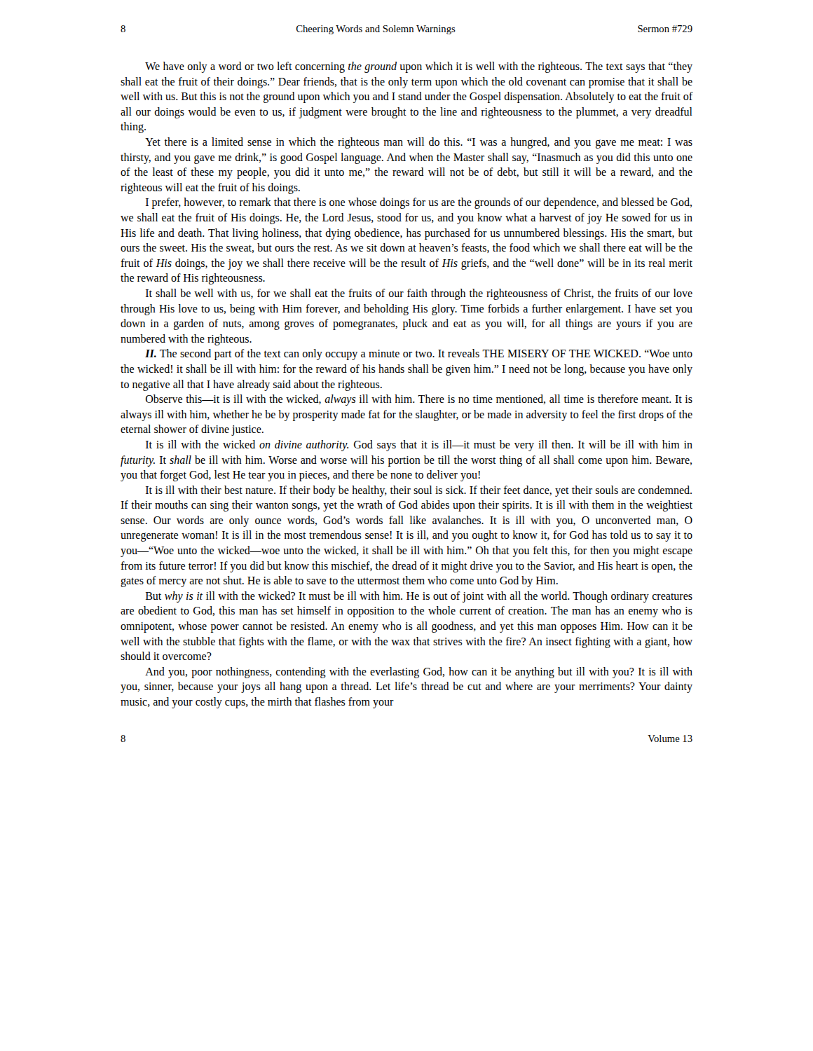8 Cheering Words and Solemn Warnings Sermon #729
We have only a word or two left concerning the ground upon which it is well with the righteous. The text says that “they shall eat the fruit of their doings.” Dear friends, that is the only term upon which the old covenant can promise that it shall be well with us. But this is not the ground upon which you and I stand under the Gospel dispensation. Absolutely to eat the fruit of all our doings would be even to us, if judgment were brought to the line and righteousness to the plummet, a very dreadful thing.
Yet there is a limited sense in which the righteous man will do this. “I was a hungred, and you gave me meat: I was thirsty, and you gave me drink,” is good Gospel language. And when the Master shall say, “Inasmuch as you did this unto one of the least of these my people, you did it unto me,” the reward will not be of debt, but still it will be a reward, and the righteous will eat the fruit of his doings.
I prefer, however, to remark that there is one whose doings for us are the grounds of our dependence, and blessed be God, we shall eat the fruit of His doings. He, the Lord Jesus, stood for us, and you know what a harvest of joy He sowed for us in His life and death. That living holiness, that dying obedience, has purchased for us unnumbered blessings. His the smart, but ours the sweet. His the sweat, but ours the rest. As we sit down at heaven’s feasts, the food which we shall there eat will be the fruit of His doings, the joy we shall there receive will be the result of His griefs, and the “well done” will be in its real merit the reward of His righteousness.
It shall be well with us, for we shall eat the fruits of our faith through the righteousness of Christ, the fruits of our love through His love to us, being with Him forever, and beholding His glory. Time forbids a further enlargement. I have set you down in a garden of nuts, among groves of pomegranates, pluck and eat as you will, for all things are yours if you are numbered with the righteous.
II. The second part of the text can only occupy a minute or two. It reveals THE MISERY OF THE WICKED. “Woe unto the wicked! it shall be ill with him: for the reward of his hands shall be given him.” I need not be long, because you have only to negative all that I have already said about the righteous.
Observe this—it is ill with the wicked, always ill with him. There is no time mentioned, all time is therefore meant. It is always ill with him, whether he be by prosperity made fat for the slaughter, or be made in adversity to feel the first drops of the eternal shower of divine justice.
It is ill with the wicked on divine authority. God says that it is ill—it must be very ill then. It will be ill with him in futurity. It shall be ill with him. Worse and worse will his portion be till the worst thing of all shall come upon him. Beware, you that forget God, lest He tear you in pieces, and there be none to deliver you!
It is ill with their best nature. If their body be healthy, their soul is sick. If their feet dance, yet their souls are condemned. If their mouths can sing their wanton songs, yet the wrath of God abides upon their spirits. It is ill with them in the weightiest sense. Our words are only ounce words, God’s words fall like avalanches. It is ill with you, O unconverted man, O unregenerate woman! It is ill in the most tremendous sense! It is ill, and you ought to know it, for God has told us to say it to you—“Woe unto the wicked—woe unto the wicked, it shall be ill with him.” Oh that you felt this, for then you might escape from its future terror! If you did but know this mischief, the dread of it might drive you to the Savior, and His heart is open, the gates of mercy are not shut. He is able to save to the uttermost them who come unto God by Him.
But why is it ill with the wicked? It must be ill with him. He is out of joint with all the world. Though ordinary creatures are obedient to God, this man has set himself in opposition to the whole current of creation. The man has an enemy who is omnipotent, whose power cannot be resisted. An enemy who is all goodness, and yet this man opposes Him. How can it be well with the stubble that fights with the flame, or with the wax that strives with the fire? An insect fighting with a giant, how should it overcome?
And you, poor nothingness, contending with the everlasting God, how can it be anything but ill with you? It is ill with you, sinner, because your joys all hang upon a thread. Let life’s thread be cut and where are your merriments? Your dainty music, and your costly cups, the mirth that flashes from your
8 Volume 13